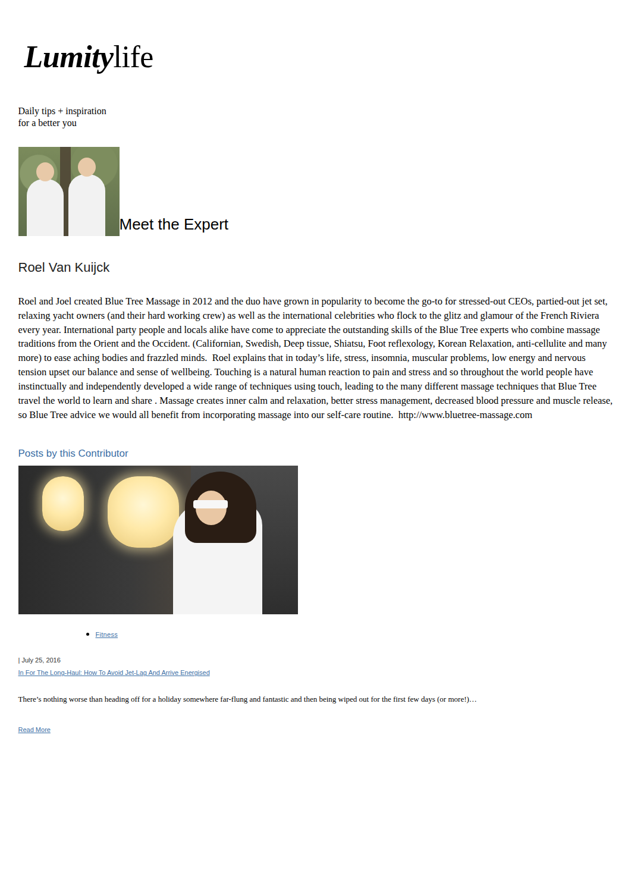Lumity life
Daily tips + inspiration
for a better you
Meet the Expert
Roel Van Kuijck
Roel and Joel created Blue Tree Massage in 2012 and the duo have grown in popularity to become the go-to for stressed-out CEOs, partied-out jet set, relaxing yacht owners (and their hard working crew) as well as the international celebrities who flock to the glitz and glamour of the French Riviera every year. International party people and locals alike have come to appreciate the outstanding skills of the Blue Tree experts who combine massage traditions from the Orient and the Occident. (Californian, Swedish, Deep tissue, Shiatsu, Foot reflexology, Korean Relaxation, anti-cellulite and many more) to ease aching bodies and frazzled minds. Roel explains that in today’s life, stress, insomnia, muscular problems, low energy and nervous tension upset our balance and sense of wellbeing. Touching is a natural human reaction to pain and stress and so throughout the world people have instinctually and independently developed a wide range of techniques using touch, leading to the many different massage techniques that Blue Tree travel the world to learn and share . Massage creates inner calm and relaxation, better stress management, decreased blood pressure and muscle release, so Blue Tree advice we would all benefit from incorporating massage into our self-care routine. http://www.bluetree-massage.com
Posts by this Contributor
Fitness
| July 25, 2016
In For The Long-Haul: How To Avoid Jet-Lag And Arrive Energised
There’s nothing worse than heading off for a holiday somewhere far-flung and fantastic and then being wiped out for the first few days (or more!)…
Read More